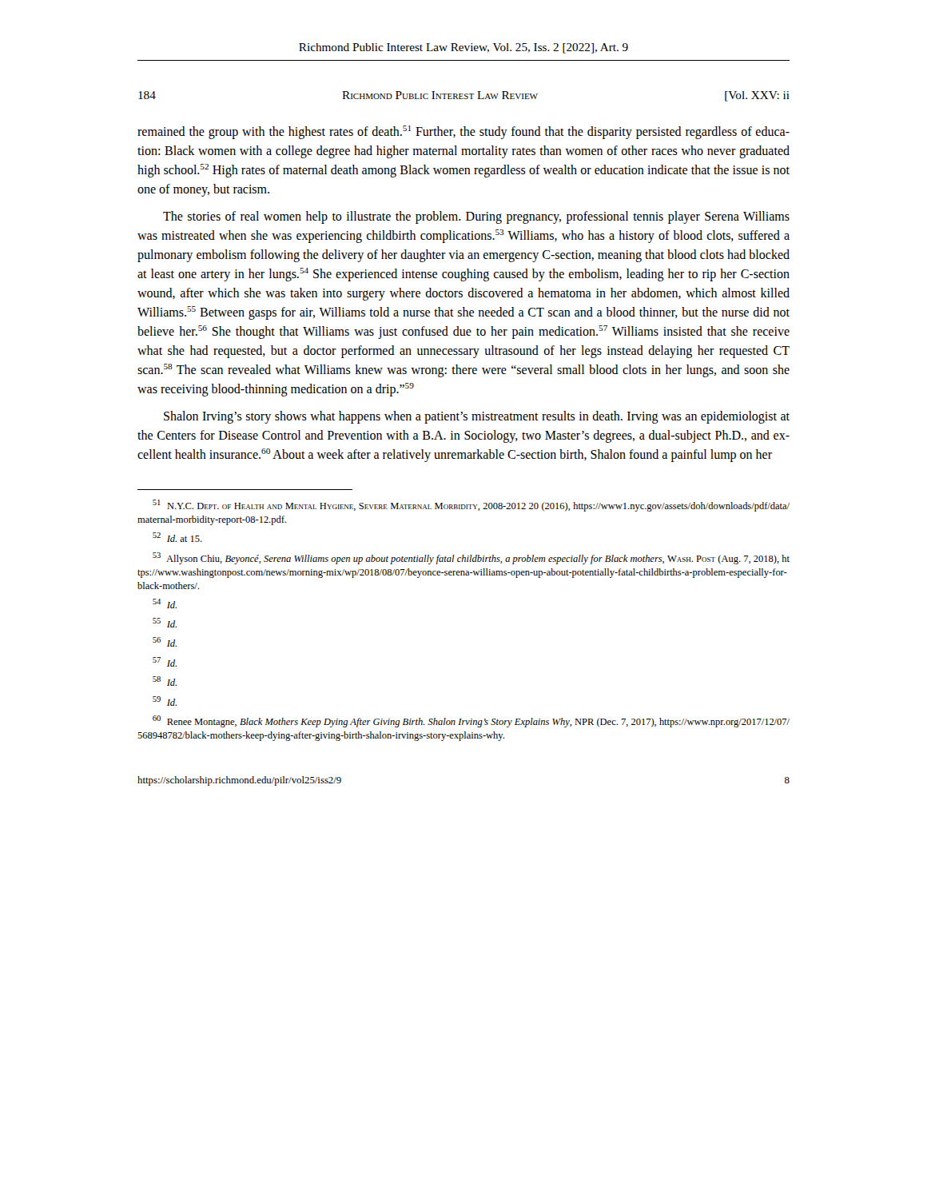Richmond Public Interest Law Review, Vol. 25, Iss. 2 [2022], Art. 9
184 Richmond Public Interest Law Review [Vol. XXV: ii
remained the group with the highest rates of death.51 Further, the study found that the disparity persisted regardless of education: Black women with a college degree had higher maternal mortality rates than women of other races who never graduated high school.52 High rates of maternal death among Black women regardless of wealth or education indicate that the issue is not one of money, but racism.
The stories of real women help to illustrate the problem. During pregnancy, professional tennis player Serena Williams was mistreated when she was experiencing childbirth complications.53 Williams, who has a history of blood clots, suffered a pulmonary embolism following the delivery of her daughter via an emergency C-section, meaning that blood clots had blocked at least one artery in her lungs.54 She experienced intense coughing caused by the embolism, leading her to rip her C-section wound, after which she was taken into surgery where doctors discovered a hematoma in her abdomen, which almost killed Williams.55 Between gasps for air, Williams told a nurse that she needed a CT scan and a blood thinner, but the nurse did not believe her.56 She thought that Williams was just confused due to her pain medication.57 Williams insisted that she receive what she had requested, but a doctor performed an unnecessary ultrasound of her legs instead delaying her requested CT scan.58 The scan revealed what Williams knew was wrong: there were “several small blood clots in her lungs, and soon she was receiving blood-thinning medication on a drip.”59
Shalon Irving’s story shows what happens when a patient’s mistreatment results in death. Irving was an epidemiologist at the Centers for Disease Control and Prevention with a B.A. in Sociology, two Master’s degrees, a dual-subject Ph.D., and excellent health insurance.60 About a week after a relatively unremarkable C-section birth, Shalon found a painful lump on her
51 N.Y.C. Dept. of Health and Mental Hygiene, Severe Maternal Morbidity, 2008-2012 20 (2016), https://www1.nyc.gov/assets/doh/downloads/pdf/data/maternal-morbidity-report-08-12.pdf.
52 Id. at 15.
53 Allyson Chiu, Beyoncé, Serena Williams open up about potentially fatal childbirths, a problem especially for Black mothers, Wash. Post (Aug. 7, 2018), https://www.washingtonpost.com/news/morning-mix/wp/2018/08/07/beyonce-serena-williams-open-up-about-potentially-fatal-childbirths-a-problem-especially-for-black-mothers/.
54 Id.
55 Id.
56 Id.
57 Id.
58 Id.
59 Id.
60 Renee Montagne, Black Mothers Keep Dying After Giving Birth. Shalon Irving’s Story Explains Why, NPR (Dec. 7, 2017), https://www.npr.org/2017/12/07/568948782/black-mothers-keep-dying-after-giving-birth-shalon-irvings-story-explains-why.
https://scholarship.richmond.edu/pilr/vol25/iss2/9 8